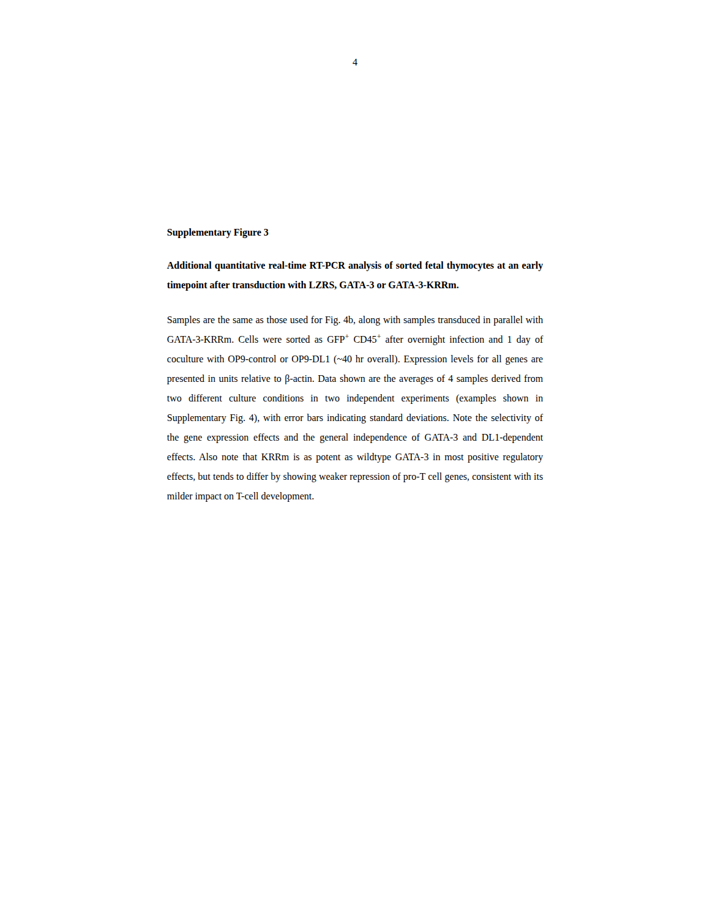4
Supplementary Figure 3
Additional quantitative real-time RT-PCR analysis of sorted fetal thymocytes at an early timepoint after transduction with LZRS, GATA-3 or GATA-3-KRRm.
Samples are the same as those used for Fig. 4b, along with samples transduced in parallel with GATA-3-KRRm. Cells were sorted as GFP+ CD45+ after overnight infection and 1 day of coculture with OP9-control or OP9-DL1 (~40 hr overall). Expression levels for all genes are presented in units relative to β-actin. Data shown are the averages of 4 samples derived from two different culture conditions in two independent experiments (examples shown in Supplementary Fig. 4), with error bars indicating standard deviations. Note the selectivity of the gene expression effects and the general independence of GATA-3 and DL1-dependent effects. Also note that KRRm is as potent as wildtype GATA-3 in most positive regulatory effects, but tends to differ by showing weaker repression of pro-T cell genes, consistent with its milder impact on T-cell development.